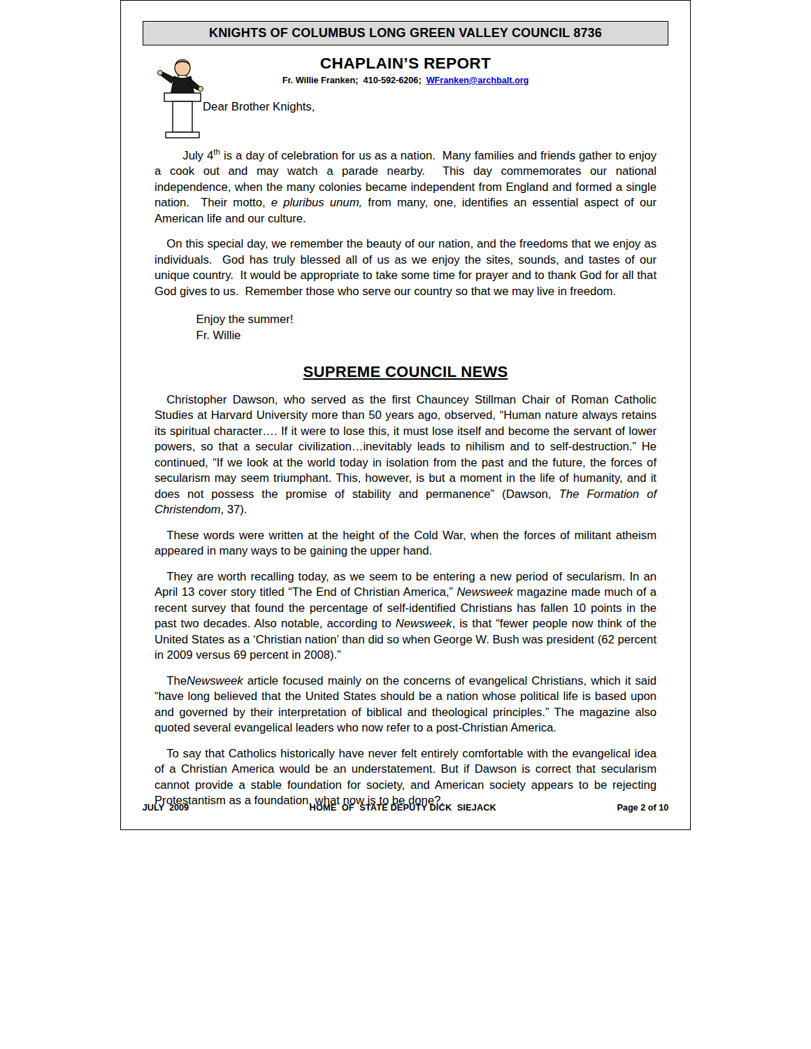KNIGHTS OF COLUMBUS LONG GREEN VALLEY COUNCIL 8736
CHAPLAIN’S REPORT
Fr. Willie Franken; 410-592-6206; WFranken@archbalt.org
Dear Brother Knights,
July 4th is a day of celebration for us as a nation. Many families and friends gather to enjoy a cook out and may watch a parade nearby. This day commemorates our national independence, when the many colonies became independent from England and formed a single nation. Their motto, e pluribus unum, from many, one, identifies an essential aspect of our American life and our culture.
On this special day, we remember the beauty of our nation, and the freedoms that we enjoy as individuals. God has truly blessed all of us as we enjoy the sites, sounds, and tastes of our unique country. It would be appropriate to take some time for prayer and to thank God for all that God gives to us. Remember those who serve our country so that we may live in freedom.
Enjoy the summer!
Fr. Willie
SUPREME COUNCIL NEWS
Christopher Dawson, who served as the first Chauncey Stillman Chair of Roman Catholic Studies at Harvard University more than 50 years ago, observed, “Human nature always retains its spiritual character…. If it were to lose this, it must lose itself and become the servant of lower powers, so that a secular civilization…inevitably leads to nihilism and to self-destruction.” He continued, “If we look at the world today in isolation from the past and the future, the forces of secularism may seem triumphant. This, however, is but a moment in the life of humanity, and it does not possess the promise of stability and permanence” (Dawson, The Formation of Christendom, 37).
These words were written at the height of the Cold War, when the forces of militant atheism appeared in many ways to be gaining the upper hand.
They are worth recalling today, as we seem to be entering a new period of secularism. In an April 13 cover story titled “The End of Christian America,” Newsweek magazine made much of a recent survey that found the percentage of self-identified Christians has fallen 10 points in the past two decades. Also notable, according to Newsweek, is that “fewer people now think of the United States as a ‘Christian nation’ than did so when George W. Bush was president (62 percent in 2009 versus 69 percent in 2008).”
TheNewsweek article focused mainly on the concerns of evangelical Christians, which it said “have long believed that the United States should be a nation whose political life is based upon and governed by their interpretation of biblical and theological principles.” The magazine also quoted several evangelical leaders who now refer to a post-Christian America.
To say that Catholics historically have never felt entirely comfortable with the evangelical idea of a Christian America would be an understatement. But if Dawson is correct that secularism cannot provide a stable foundation for society, and American society appears to be rejecting Protestantism as a foundation, what now is to be done?.
JULY 2009
HOME OF STATE DEPUTY DICK SIEJACK
Page 2 of 10